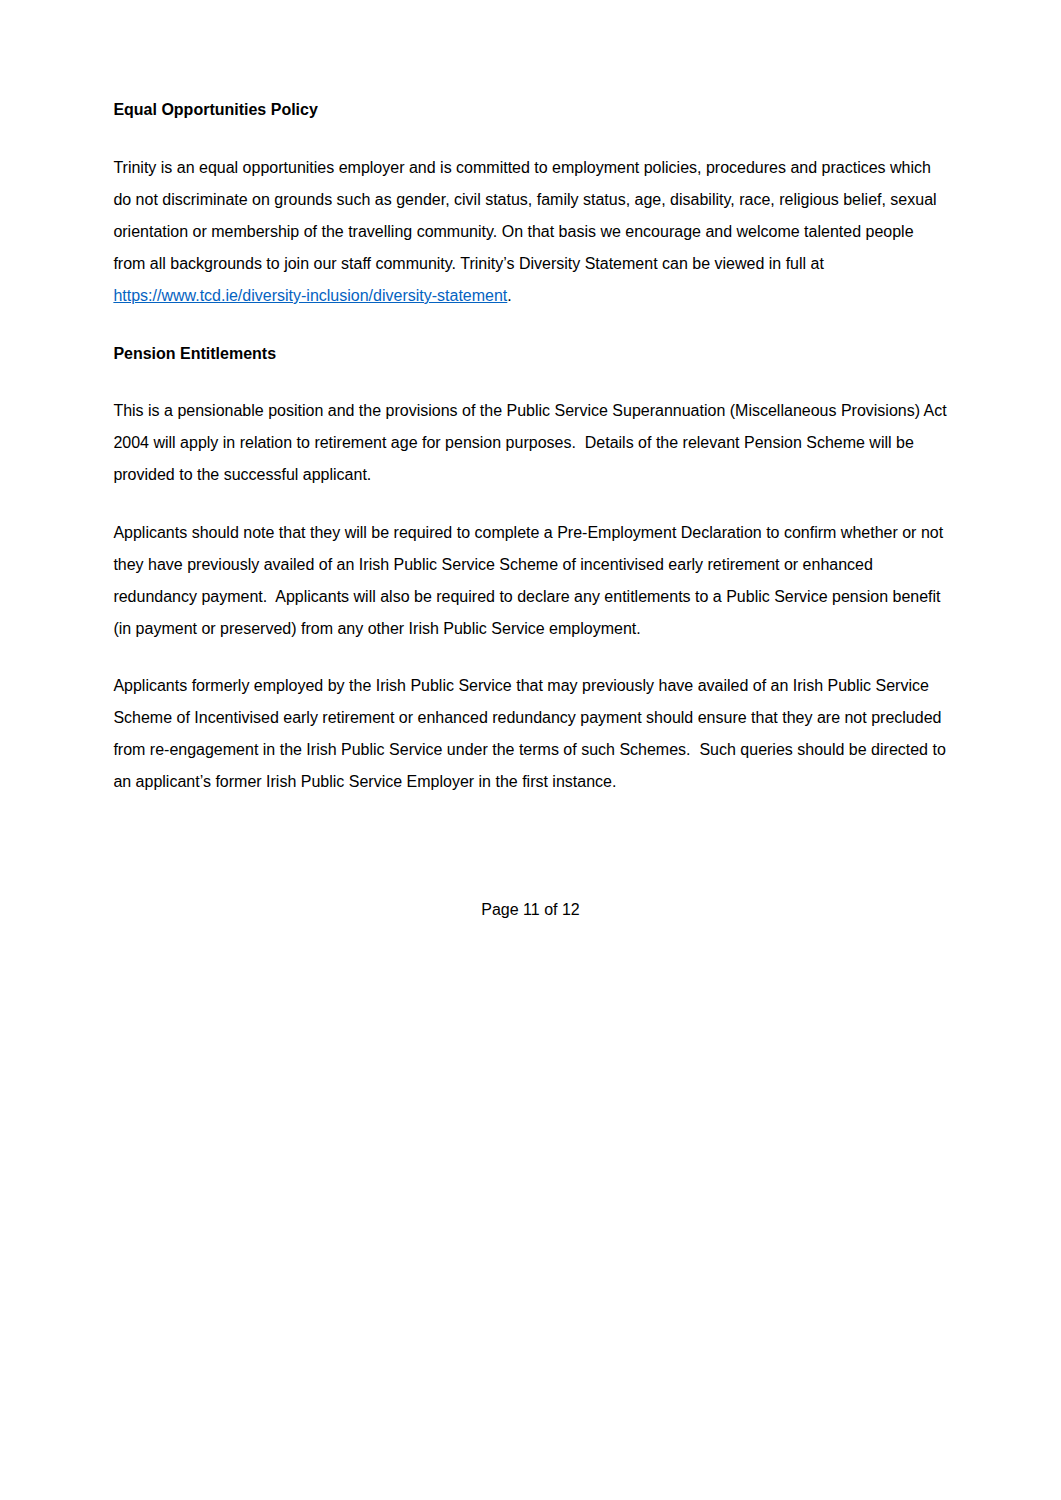Equal Opportunities Policy
Trinity is an equal opportunities employer and is committed to employment policies, procedures and practices which do not discriminate on grounds such as gender, civil status, family status, age, disability, race, religious belief, sexual orientation or membership of the travelling community. On that basis we encourage and welcome talented people from all backgrounds to join our staff community. Trinity’s Diversity Statement can be viewed in full at https://www.tcd.ie/diversity-inclusion/diversity-statement.
Pension Entitlements
This is a pensionable position and the provisions of the Public Service Superannuation (Miscellaneous Provisions) Act 2004 will apply in relation to retirement age for pension purposes. Details of the relevant Pension Scheme will be provided to the successful applicant.
Applicants should note that they will be required to complete a Pre-Employment Declaration to confirm whether or not they have previously availed of an Irish Public Service Scheme of incentivised early retirement or enhanced redundancy payment. Applicants will also be required to declare any entitlements to a Public Service pension benefit (in payment or preserved) from any other Irish Public Service employment.
Applicants formerly employed by the Irish Public Service that may previously have availed of an Irish Public Service Scheme of Incentivised early retirement or enhanced redundancy payment should ensure that they are not precluded from re-engagement in the Irish Public Service under the terms of such Schemes. Such queries should be directed to an applicant’s former Irish Public Service Employer in the first instance.
Page 11 of 12